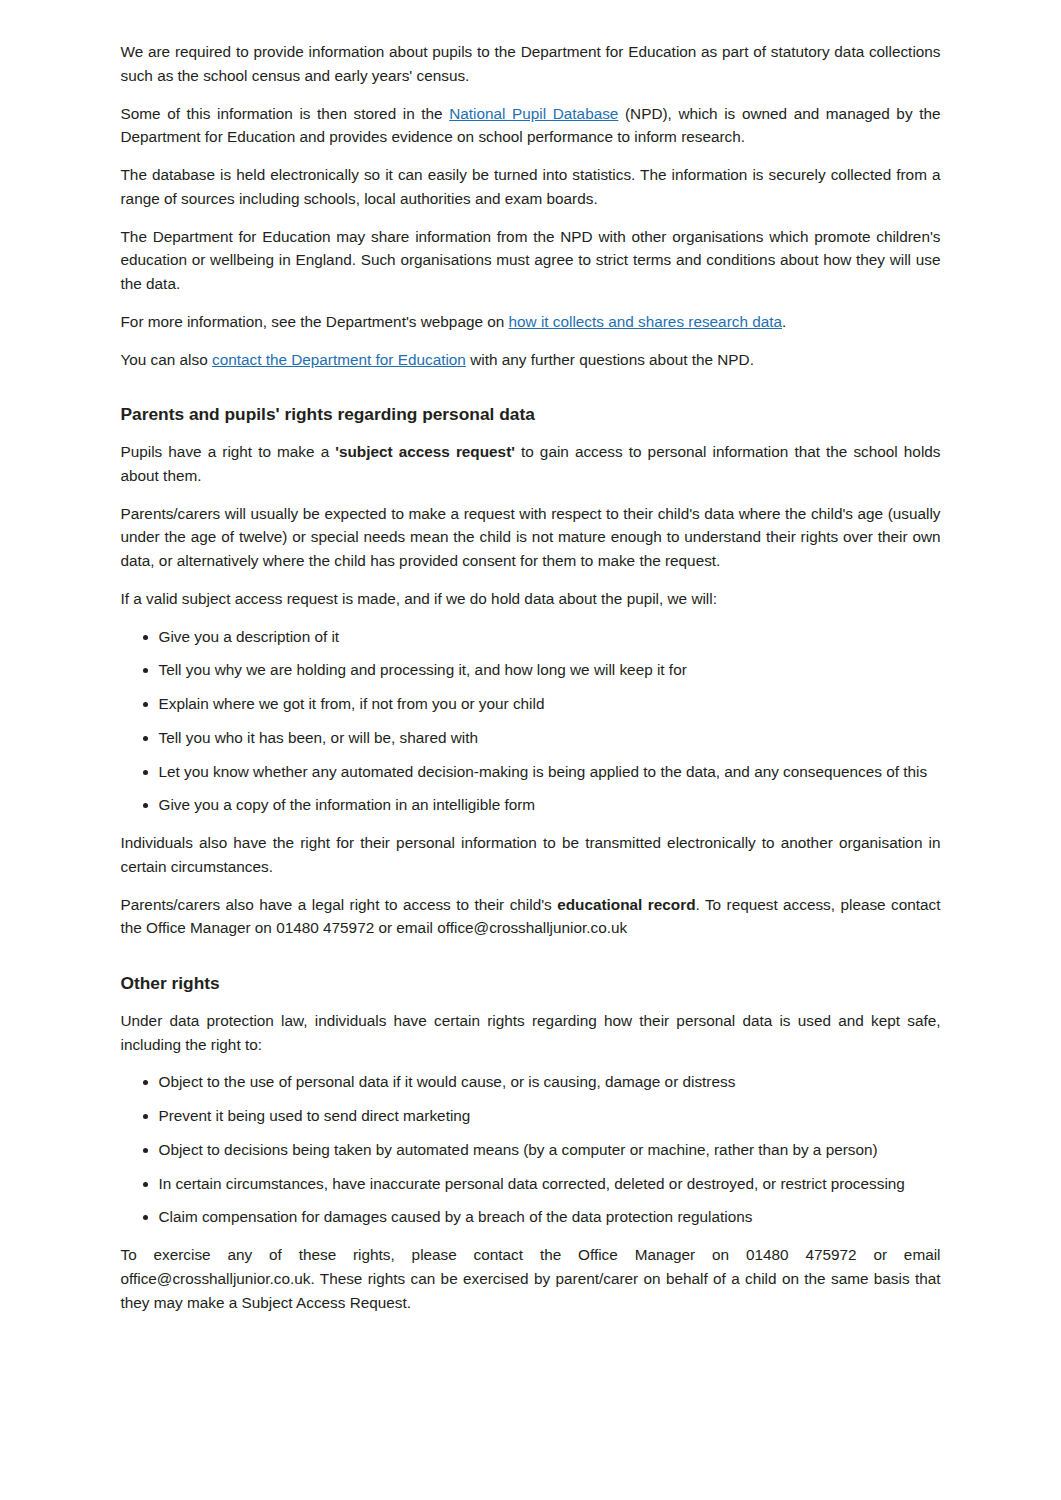We are required to provide information about pupils to the Department for Education as part of statutory data collections such as the school census and early years' census.
Some of this information is then stored in the National Pupil Database (NPD), which is owned and managed by the Department for Education and provides evidence on school performance to inform research.
The database is held electronically so it can easily be turned into statistics. The information is securely collected from a range of sources including schools, local authorities and exam boards.
The Department for Education may share information from the NPD with other organisations which promote children's education or wellbeing in England. Such organisations must agree to strict terms and conditions about how they will use the data.
For more information, see the Department's webpage on how it collects and shares research data.
You can also contact the Department for Education with any further questions about the NPD.
Parents and pupils' rights regarding personal data
Pupils have a right to make a 'subject access request' to gain access to personal information that the school holds about them.
Parents/carers will usually be expected to make a request with respect to their child's data where the child's age (usually under the age of twelve) or special needs mean the child is not mature enough to understand their rights over their own data, or alternatively where the child has provided consent for them to make the request.
If a valid subject access request is made, and if we do hold data about the pupil, we will:
Give you a description of it
Tell you why we are holding and processing it, and how long we will keep it for
Explain where we got it from, if not from you or your child
Tell you who it has been, or will be, shared with
Let you know whether any automated decision-making is being applied to the data, and any consequences of this
Give you a copy of the information in an intelligible form
Individuals also have the right for their personal information to be transmitted electronically to another organisation in certain circumstances.
Parents/carers also have a legal right to access to their child's educational record. To request access, please contact the Office Manager on 01480 475972 or email office@crosshalljunior.co.uk
Other rights
Under data protection law, individuals have certain rights regarding how their personal data is used and kept safe, including the right to:
Object to the use of personal data if it would cause, or is causing, damage or distress
Prevent it being used to send direct marketing
Object to decisions being taken by automated means (by a computer or machine, rather than by a person)
In certain circumstances, have inaccurate personal data corrected, deleted or destroyed, or restrict processing
Claim compensation for damages caused by a breach of the data protection regulations
To exercise any of these rights, please contact the Office Manager on 01480 475972 or email office@crosshalljunior.co.uk. These rights can be exercised by parent/carer on behalf of a child on the same basis that they may make a Subject Access Request.